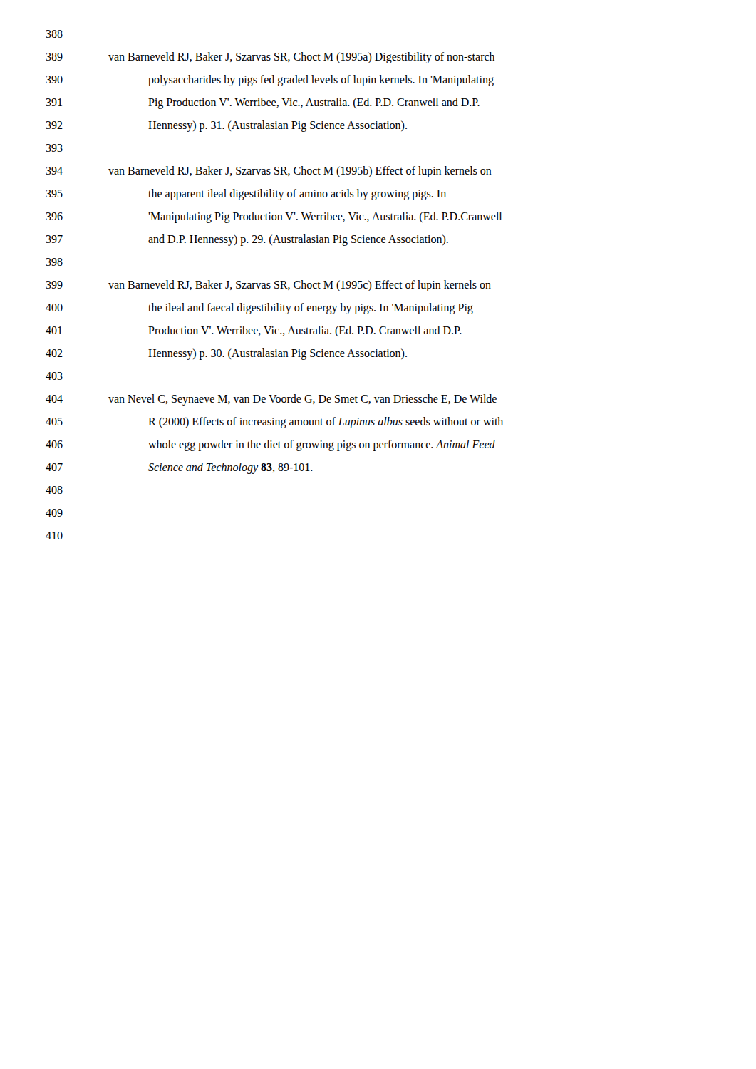van Barneveld RJ, Baker J, Szarvas SR, Choct M (1995a) Digestibility of non-starch
polysaccharides by pigs fed graded levels of lupin kernels. In 'Manipulating
Pig Production V'. Werribee, Vic., Australia. (Ed. P.D. Cranwell and D.P.
Hennessy) p. 31. (Australasian Pig Science Association).
van Barneveld RJ, Baker J, Szarvas SR, Choct M (1995b) Effect of lupin kernels on
the apparent ileal digestibility of amino acids by growing pigs. In
'Manipulating Pig Production V'. Werribee, Vic., Australia. (Ed. P.D.Cranwell
and D.P. Hennessy) p. 29. (Australasian Pig Science Association).
van Barneveld RJ, Baker J, Szarvas SR, Choct M (1995c) Effect of lupin kernels on
the ileal and faecal digestibility of energy by pigs. In 'Manipulating Pig
Production V'. Werribee, Vic., Australia. (Ed. P.D. Cranwell and D.P.
Hennessy) p. 30. (Australasian Pig Science Association).
van Nevel C, Seynaeve M, van De Voorde G, De Smet C, van Driessche E, De Wilde
R (2000) Effects of increasing amount of Lupinus albus seeds without or with
whole egg powder in the diet of growing pigs on performance. Animal Feed
Science and Technology 83, 89-101.